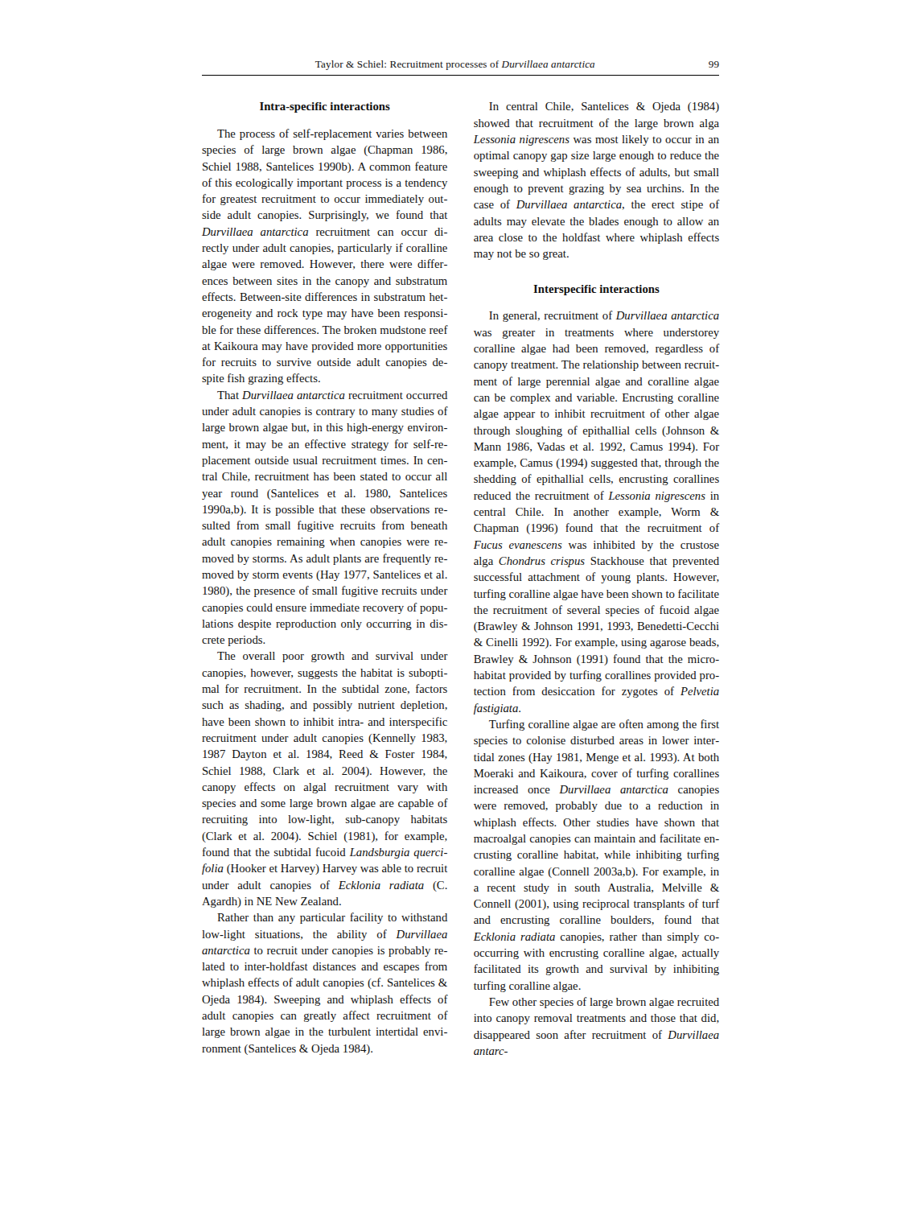Taylor & Schiel: Recruitment processes of Durvillaea antarctica 99
Intra-specific interactions
The process of self-replacement varies between species of large brown algae (Chapman 1986, Schiel 1988, Santelices 1990b). A common feature of this ecologically important process is a tendency for greatest recruitment to occur immediately outside adult canopies. Surprisingly, we found that Durvillaea antarctica recruitment can occur directly under adult canopies, particularly if coralline algae were removed. However, there were differences between sites in the canopy and substratum effects. Between-site differences in substratum heterogeneity and rock type may have been responsible for these differences. The broken mudstone reef at Kaikoura may have provided more opportunities for recruits to survive outside adult canopies despite fish grazing effects.
That Durvillaea antarctica recruitment occurred under adult canopies is contrary to many studies of large brown algae but, in this high-energy environment, it may be an effective strategy for self-replacement outside usual recruitment times. In central Chile, recruitment has been stated to occur all year round (Santelices et al. 1980, Santelices 1990a,b). It is possible that these observations resulted from small fugitive recruits from beneath adult canopies remaining when canopies were removed by storms. As adult plants are frequently removed by storm events (Hay 1977, Santelices et al. 1980), the presence of small fugitive recruits under canopies could ensure immediate recovery of populations despite reproduction only occurring in discrete periods.
The overall poor growth and survival under canopies, however, suggests the habitat is suboptimal for recruitment. In the subtidal zone, factors such as shading, and possibly nutrient depletion, have been shown to inhibit intra- and interspecific recruitment under adult canopies (Kennelly 1983, 1987 Dayton et al. 1984, Reed & Foster 1984, Schiel 1988, Clark et al. 2004). However, the canopy effects on algal recruitment vary with species and some large brown algae are capable of recruiting into low-light, sub-canopy habitats (Clark et al. 2004). Schiel (1981), for example, found that the subtidal fucoid Landsburgia quercifolia (Hooker et Harvey) Harvey was able to recruit under adult canopies of Ecklonia radiata (C. Agardh) in NE New Zealand.
Rather than any particular facility to withstand low-light situations, the ability of Durvillaea antarctica to recruit under canopies is probably related to inter-holdfast distances and escapes from whiplash effects of adult canopies (cf. Santelices & Ojeda 1984). Sweeping and whiplash effects of adult canopies can greatly affect recruitment of large brown algae in the turbulent intertidal environment (Santelices & Ojeda 1984).
In central Chile, Santelices & Ojeda (1984) showed that recruitment of the large brown alga Lessonia nigrescens was most likely to occur in an optimal canopy gap size large enough to reduce the sweeping and whiplash effects of adults, but small enough to prevent grazing by sea urchins. In the case of Durvillaea antarctica, the erect stipe of adults may elevate the blades enough to allow an area close to the holdfast where whiplash effects may not be so great.
Interspecific interactions
In general, recruitment of Durvillaea antarctica was greater in treatments where understorey coralline algae had been removed, regardless of canopy treatment. The relationship between recruitment of large perennial algae and coralline algae can be complex and variable. Encrusting coralline algae appear to inhibit recruitment of other algae through sloughing of epithallial cells (Johnson & Mann 1986, Vadas et al. 1992, Camus 1994). For example, Camus (1994) suggested that, through the shedding of epithallial cells, encrusting corallines reduced the recruitment of Lessonia nigrescens in central Chile. In another example, Worm & Chapman (1996) found that the recruitment of Fucus evanescens was inhibited by the crustose alga Chondrus crispus Stackhouse that prevented successful attachment of young plants. However, turfing coralline algae have been shown to facilitate the recruitment of several species of fucoid algae (Brawley & Johnson 1991, 1993, Benedetti-Cecchi & Cinelli 1992). For example, using agarose beads, Brawley & Johnson (1991) found that the microhabitat provided by turfing corallines provided protection from desiccation for zygotes of Pelvetia fastigiata.
Turfing coralline algae are often among the first species to colonise disturbed areas in lower intertidal zones (Hay 1981, Menge et al. 1993). At both Moeraki and Kaikoura, cover of turfing corallines increased once Durvillaea antarctica canopies were removed, probably due to a reduction in whiplash effects. Other studies have shown that macroalgal canopies can maintain and facilitate encrusting coralline habitat, while inhibiting turfing coralline algae (Connell 2003a,b). For example, in a recent study in south Australia, Melville & Connell (2001), using reciprocal transplants of turf and encrusting coralline boulders, found that Ecklonia radiata canopies, rather than simply co-occurring with encrusting coralline algae, actually facilitated its growth and survival by inhibiting turfing coralline algae.
Few other species of large brown algae recruited into canopy removal treatments and those that did, disappeared soon after recruitment of Durvillaea antarc-